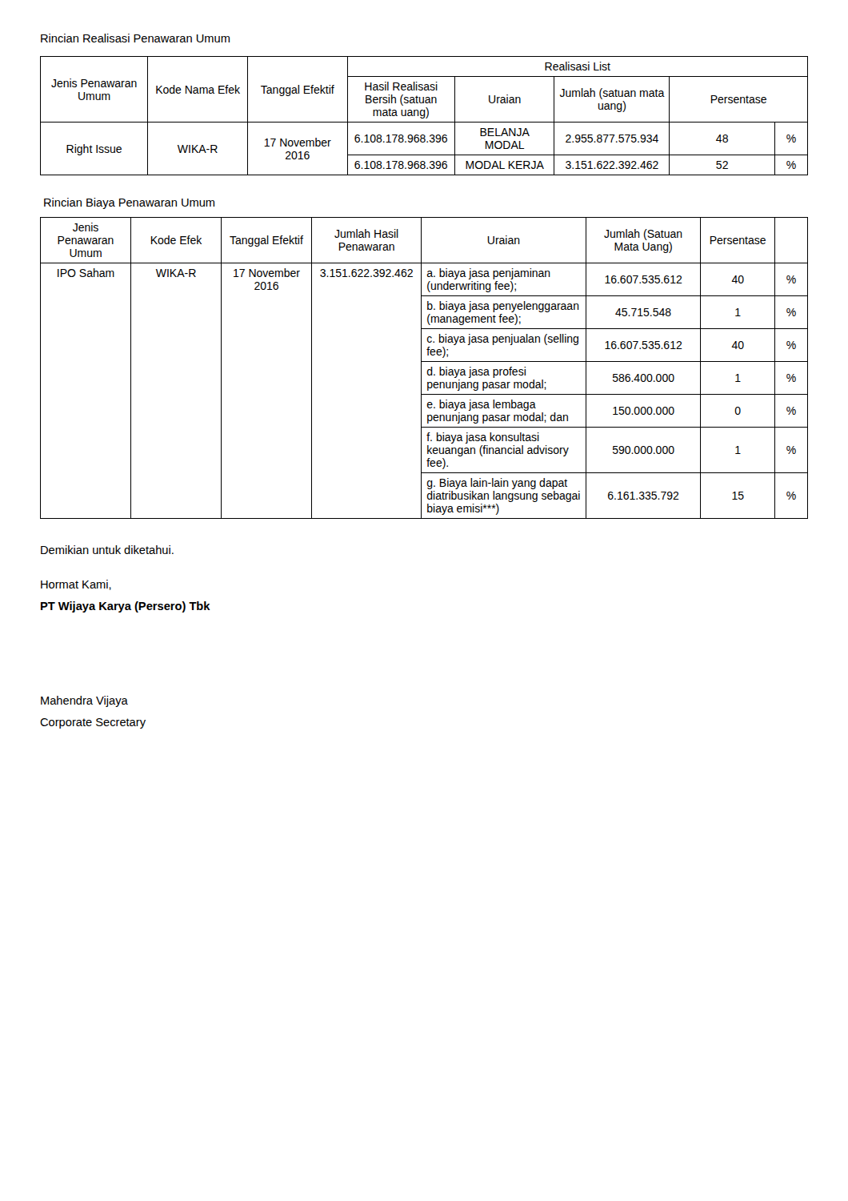Rincian Realisasi Penawaran Umum
| Jenis Penawaran Umum | Kode Nama Efek | Tanggal Efektif | Realisasi List |
| --- | --- | --- | --- |
| Hasil Realisasi Bersih (satuan mata uang) | Uraian | Jumlah (satuan mata uang) | Persentase |
| Right Issue | WIKA-R | 17 November 2016 | 6.108.178.968.396 | BELANJA MODAL | 2.955.877.575.934 | 48 | % |
| 6.108.178.968.396 | MODAL KERJA | 3.151.622.392.462 | 52 | % |
Rincian Biaya Penawaran Umum
| Jenis Penawaran Umum | Kode Efek | Tanggal Efektif | Jumlah Hasil Penawaran | Uraian | Jumlah (Satuan Mata Uang) | Persentase | |
| --- | --- | --- | --- | --- | --- | --- | --- |
| IPO Saham | WIKA-R | 17 November 2016 | 3.151.622.392.462 | a. biaya jasa penjaminan (underwriting fee); | 16.607.535.612 | 40 | % |
| b. biaya jasa penyelenggaraan (management fee); | 45.715.548 | 1 | % |
| c. biaya jasa penjualan (selling fee); | 16.607.535.612 | 40 | % |
| d. biaya jasa profesi penunjang pasar modal; | 586.400.000 | 1 | % |
| e. biaya jasa lembaga penunjang pasar modal; dan | 150.000.000 | 0 | % |
| f. biaya jasa konsultasi keuangan (financial advisory fee). | 590.000.000 | 1 | % |
| g. Biaya lain-lain yang dapat diatribusikan langsung sebagai biaya emisi***) | 6.161.335.792 | 15 | % |
Demikian untuk diketahui.
Hormat Kami,
PT Wijaya Karya (Persero) Tbk
Mahendra Vijaya
Corporate Secretary